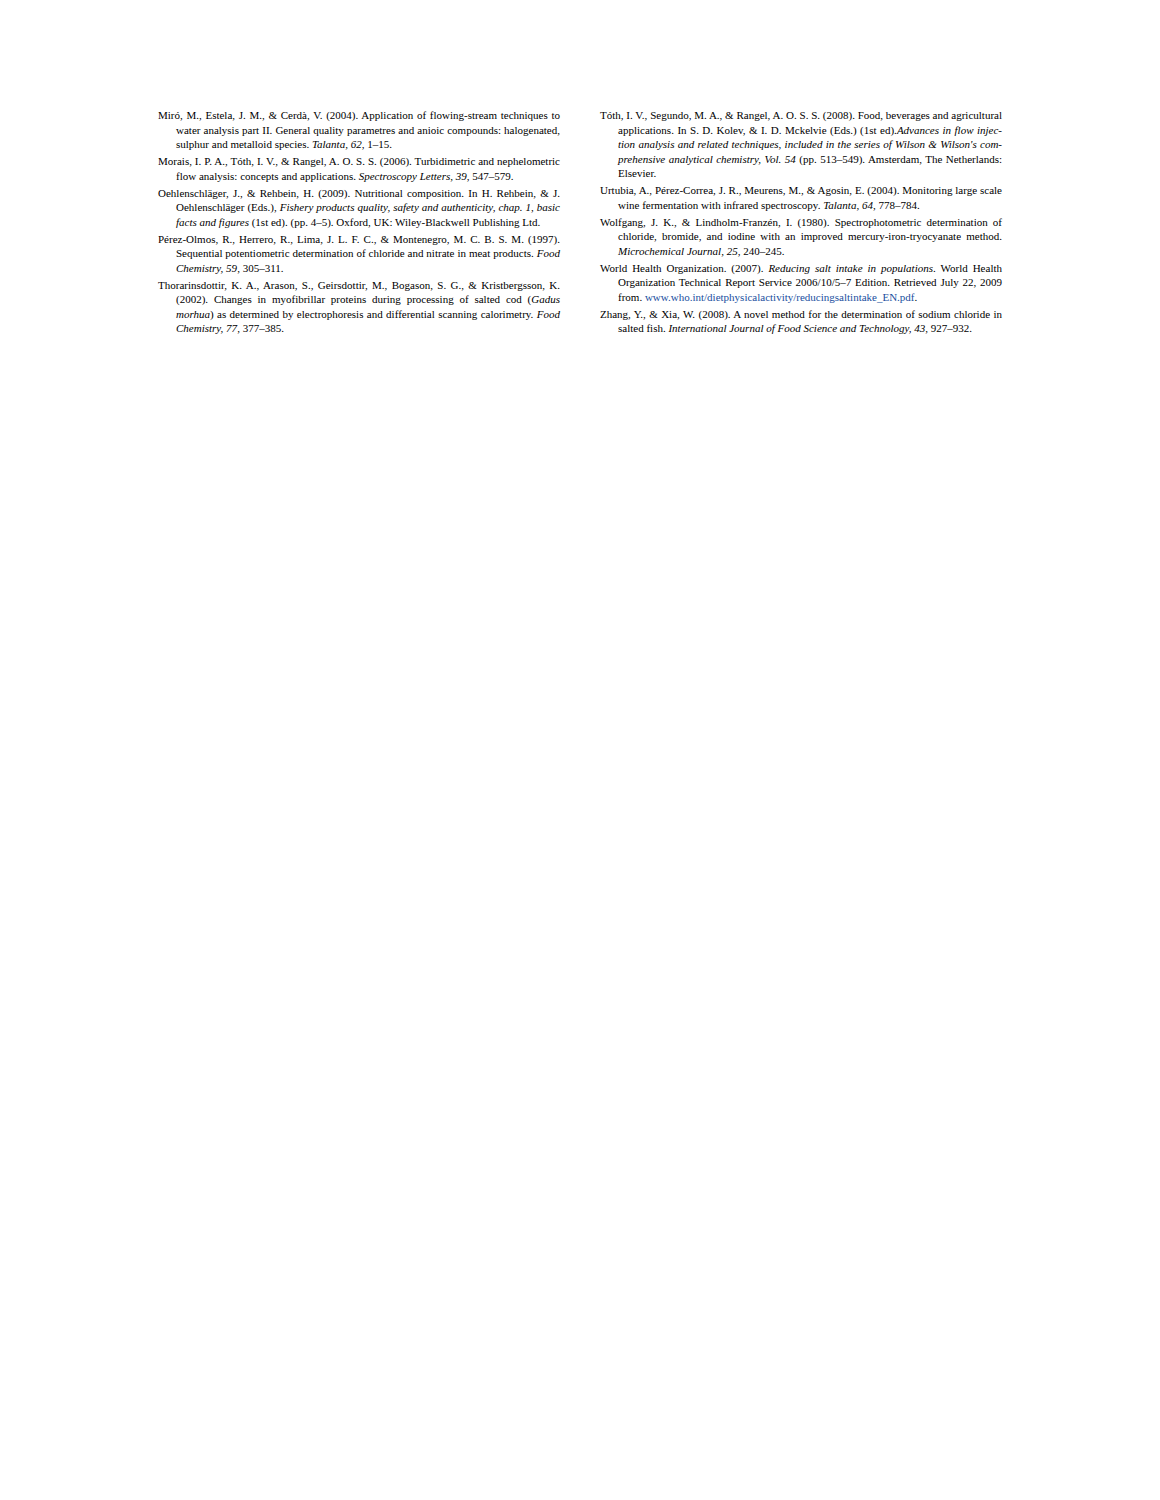Miró, M., Estela, J. M., & Cerdà, V. (2004). Application of flowing-stream techniques to water analysis part II. General quality parametres and anioic compounds: halogenated, sulphur and metalloid species. Talanta, 62, 1–15.
Morais, I. P. A., Tóth, I. V., & Rangel, A. O. S. S. (2006). Turbidimetric and nephelometric flow analysis: concepts and applications. Spectroscopy Letters, 39, 547–579.
Oehlenschläger, J., & Rehbein, H. (2009). Nutritional composition. In H. Rehbein, & J. Oehlenschläger (Eds.), Fishery products quality, safety and authenticity, chap. 1, basic facts and figures (1st ed). (pp. 4–5). Oxford, UK: Wiley-Blackwell Publishing Ltd.
Pérez-Olmos, R., Herrero, R., Lima, J. L. F. C., & Montenegro, M. C. B. S. M. (1997). Sequential potentiometric determination of chloride and nitrate in meat products. Food Chemistry, 59, 305–311.
Thorarinsdottir, K. A., Arason, S., Geirsdottir, M., Bogason, S. G., & Kristbergsson, K. (2002). Changes in myofibrillar proteins during processing of salted cod (Gadus morhua) as determined by electrophoresis and differential scanning calorimetry. Food Chemistry, 77, 377–385.
Tóth, I. V., Segundo, M. A., & Rangel, A. O. S. S. (2008). Food, beverages and agricultural applications. In S. D. Kolev, & I. D. Mckelvie (Eds.) (1st ed).Advances in flow injection analysis and related techniques, included in the series of Wilson & Wilson's comprehensive analytical chemistry, Vol. 54 (pp. 513–549). Amsterdam, The Netherlands: Elsevier.
Urtubia, A., Pérez-Correa, J. R., Meurens, M., & Agosin, E. (2004). Monitoring large scale wine fermentation with infrared spectroscopy. Talanta, 64, 778–784.
Wolfgang, J. K., & Lindholm-Franzén, I. (1980). Spectrophotometric determination of chloride, bromide, and iodine with an improved mercury-iron-tryocyanate method. Microchemical Journal, 25, 240–245.
World Health Organization. (2007). Reducing salt intake in populations. World Health Organization Technical Report Service 2006/10/5–7 Edition. Retrieved July 22, 2009 from. www.who.int/dietphysicalactivity/reducingsaltintake_EN.pdf.
Zhang, Y., & Xia, W. (2008). A novel method for the determination of sodium chloride in salted fish. International Journal of Food Science and Technology, 43, 927–932.